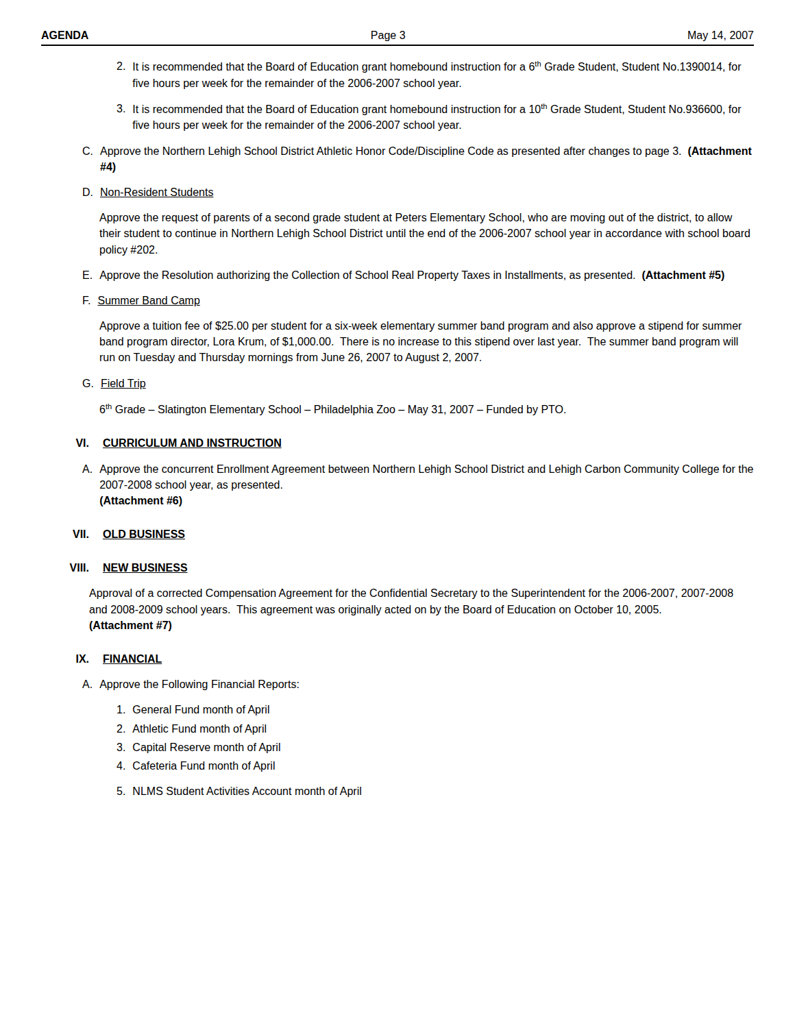AGENDA
Page 3
May 14, 2007
2.
It is recommended that the Board of Education grant homebound instruction for a 6th Grade Student, Student No.1390014, for five hours per week for the remainder of the 2006-2007 school year.
3.
It is recommended that the Board of Education grant homebound instruction for a 10th Grade Student, Student No.936600, for five hours per week for the remainder of the 2006-2007 school year.
C.
Approve the Northern Lehigh School District Athletic Honor Code/Discipline Code as presented after changes to page 3. (Attachment #4)
D.
Non-Resident Students
Approve the request of parents of a second grade student at Peters Elementary School, who are moving out of the district, to allow their student to continue in Northern Lehigh School District until the end of the 2006-2007 school year in accordance with school board policy #202.
E.
Approve the Resolution authorizing the Collection of School Real Property Taxes in Installments, as presented. (Attachment #5)
F.
Summer Band Camp
Approve a tuition fee of $25.00 per student for a six-week elementary summer band program and also approve a stipend for summer band program director, Lora Krum, of $1,000.00. There is no increase to this stipend over last year. The summer band program will run on Tuesday and Thursday mornings from June 26, 2007 to August 2, 2007.
G.
Field Trip
6th Grade – Slatington Elementary School – Philadelphia Zoo – May 31, 2007 – Funded by PTO.
VI.
CURRICULUM AND INSTRUCTION
A.
Approve the concurrent Enrollment Agreement between Northern Lehigh School District and Lehigh Carbon Community College for the 2007-2008 school year, as presented.
(Attachment #6)
VII.
OLD BUSINESS
VIII.
NEW BUSINESS
Approval of a corrected Compensation Agreement for the Confidential Secretary to the Superintendent for the 2006-2007, 2007-2008 and 2008-2009 school years. This agreement was originally acted on by the Board of Education on October 10, 2005.
(Attachment #7)
IX.
FINANCIAL
A.
Approve the Following Financial Reports:
1.
General Fund month of April
2.
Athletic Fund month of April
3.
Capital Reserve month of April
4.
Cafeteria Fund month of April
5.
NLMS Student Activities Account month of April